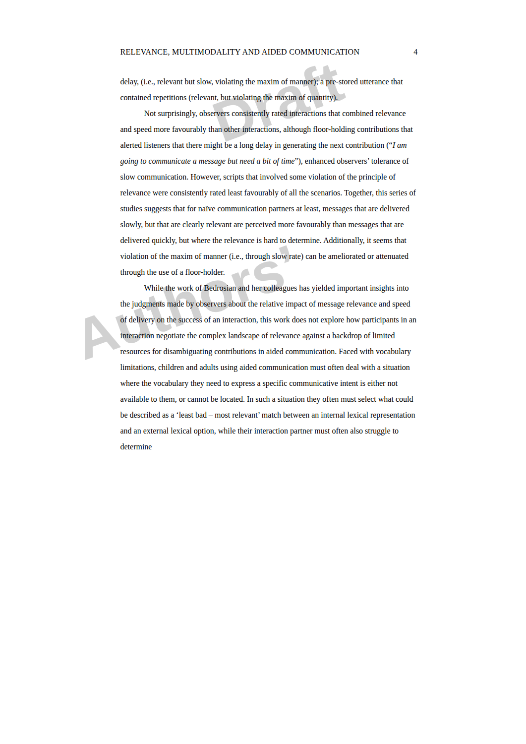Relevance, Multimodality and Aided Communication 4
delay, (i.e., relevant but slow, violating the maxim of manner); a pre-stored utterance that contained repetitions (relevant, but violating the maxim of quantity).
Not surprisingly, observers consistently rated interactions that combined relevance and speed more favourably than other interactions, although floor-holding contributions that alerted listeners that there might be a long delay in generating the next contribution (“I am going to communicate a message but need a bit of time”), enhanced observers’ tolerance of slow communication. However, scripts that involved some violation of the principle of relevance were consistently rated least favourably of all the scenarios. Together, this series of studies suggests that for naïve communication partners at least, messages that are delivered slowly, but that are clearly relevant are perceived more favourably than messages that are delivered quickly, but where the relevance is hard to determine. Additionally, it seems that violation of the maxim of manner (i.e., through slow rate) can be ameliorated or attenuated through the use of a floor-holder.
While the work of Bedrosian and her colleagues has yielded important insights into the judgments made by observers about the relative impact of message relevance and speed of delivery on the success of an interaction, this work does not explore how participants in an interaction negotiate the complex landscape of relevance against a backdrop of limited resources for disambiguating contributions in aided communication. Faced with vocabulary limitations, children and adults using aided communication must often deal with a situation where the vocabulary they need to express a specific communicative intent is either not available to them, or cannot be located. In such a situation they often must select what could be described as a ‘least bad – most relevant’ match between an internal lexical representation and an external lexical option, while their interaction partner must often also struggle to determine
Authors’ Draft